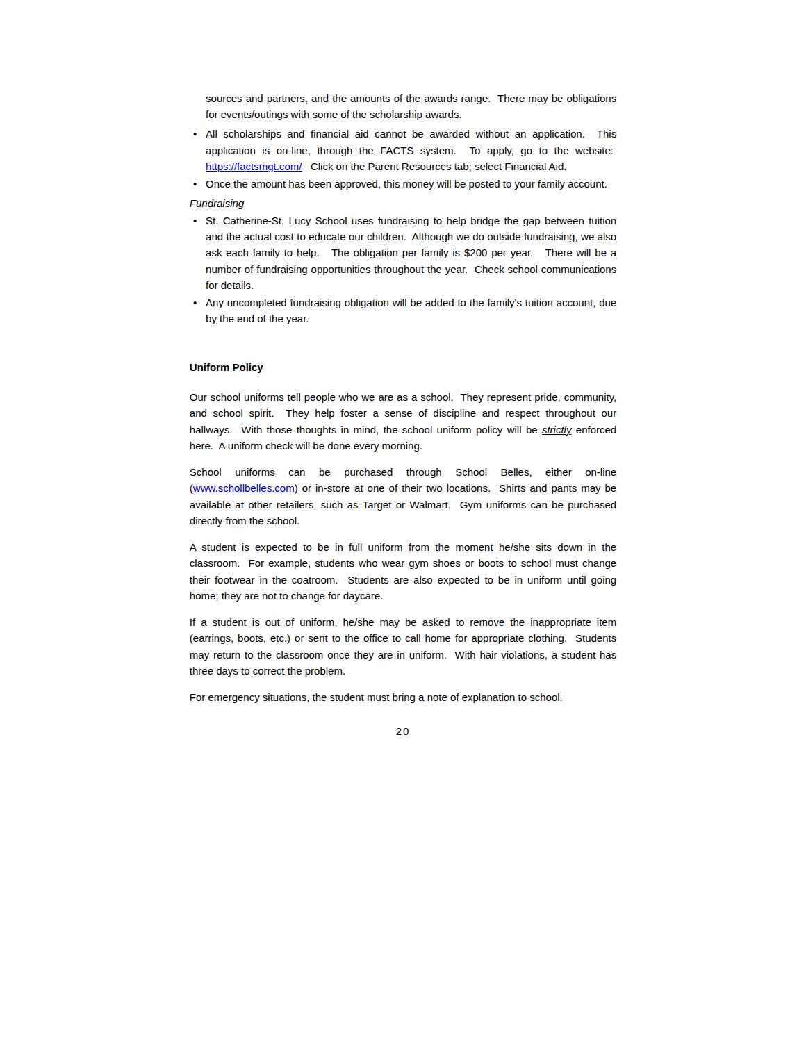sources and partners, and the amounts of the awards range. There may be obligations for events/outings with some of the scholarship awards.
All scholarships and financial aid cannot be awarded without an application. This application is on-line, through the FACTS system. To apply, go to the website: https://factsmgt.com/ Click on the Parent Resources tab; select Financial Aid.
Once the amount has been approved, this money will be posted to your family account.
Fundraising
St. Catherine-St. Lucy School uses fundraising to help bridge the gap between tuition and the actual cost to educate our children. Although we do outside fundraising, we also ask each family to help. The obligation per family is $200 per year. There will be a number of fundraising opportunities throughout the year. Check school communications for details.
Any uncompleted fundraising obligation will be added to the family's tuition account, due by the end of the year.
Uniform Policy
Our school uniforms tell people who we are as a school. They represent pride, community, and school spirit. They help foster a sense of discipline and respect throughout our hallways. With those thoughts in mind, the school uniform policy will be strictly enforced here. A uniform check will be done every morning.
School uniforms can be purchased through School Belles, either on-line (www.schollbelles.com) or in-store at one of their two locations. Shirts and pants may be available at other retailers, such as Target or Walmart. Gym uniforms can be purchased directly from the school.
A student is expected to be in full uniform from the moment he/she sits down in the classroom. For example, students who wear gym shoes or boots to school must change their footwear in the coatroom. Students are also expected to be in uniform until going home; they are not to change for daycare.
If a student is out of uniform, he/she may be asked to remove the inappropriate item (earrings, boots, etc.) or sent to the office to call home for appropriate clothing. Students may return to the classroom once they are in uniform. With hair violations, a student has three days to correct the problem.
For emergency situations, the student must bring a note of explanation to school.
20